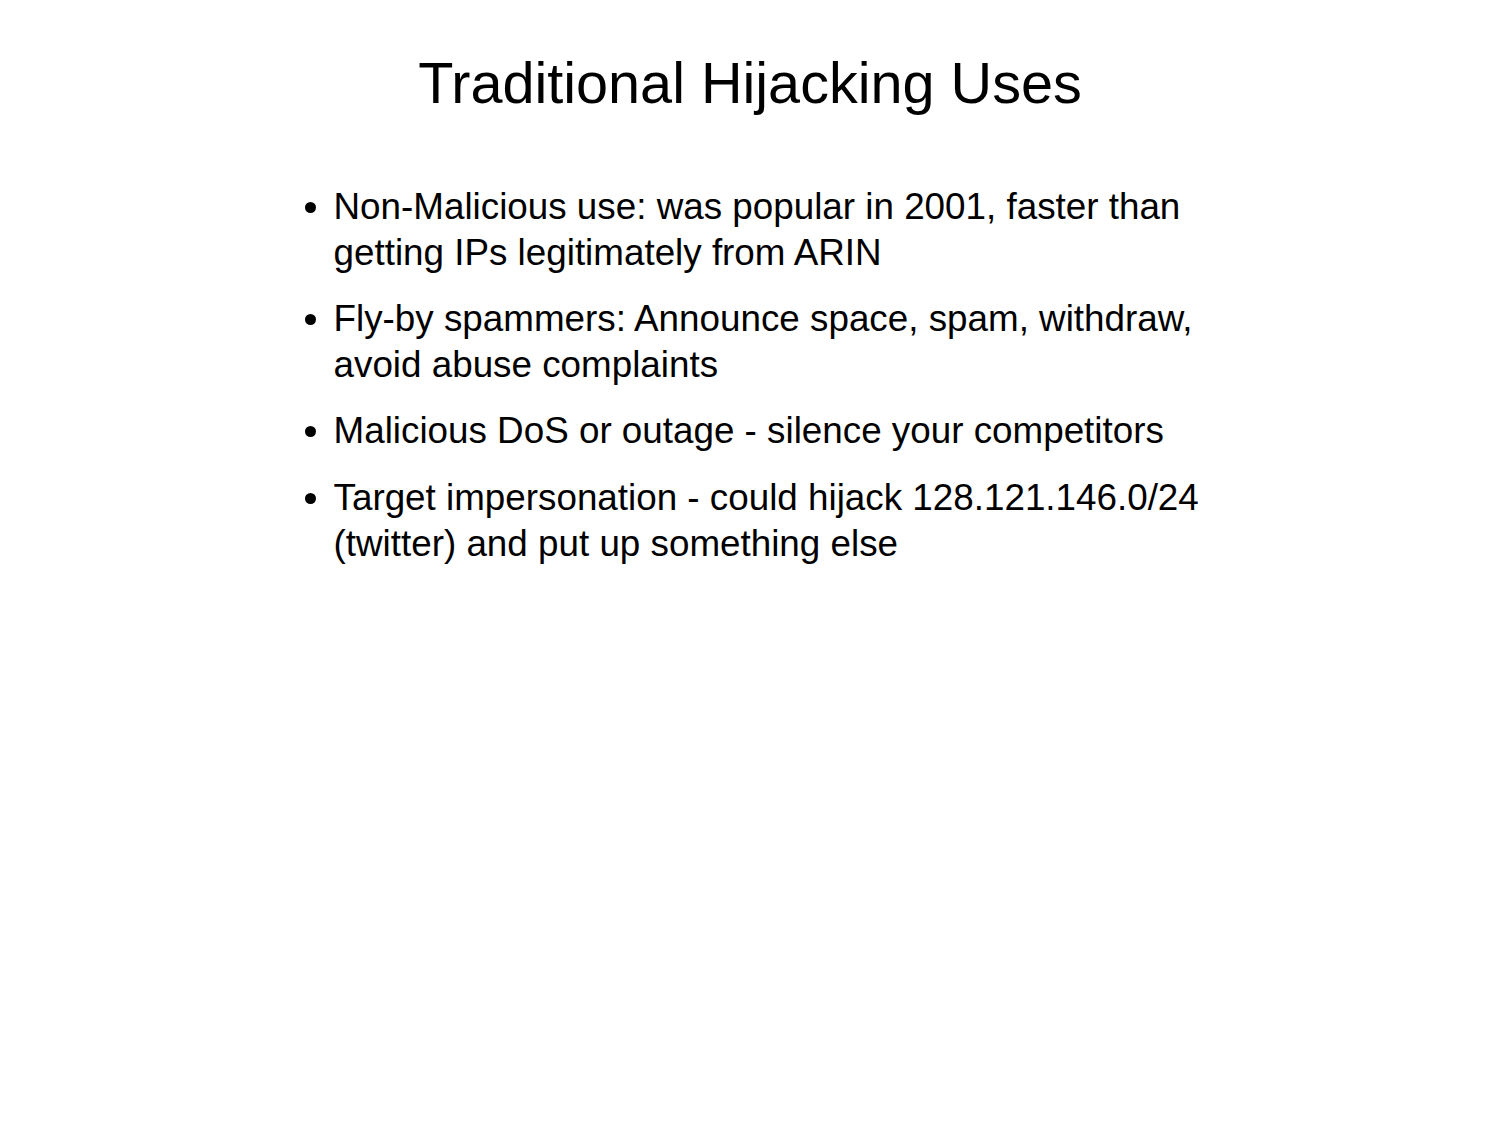Traditional Hijacking Uses
Non-Malicious use: was popular in 2001, faster than getting IPs legitimately from ARIN
Fly-by spammers: Announce space, spam, withdraw, avoid abuse complaints
Malicious DoS or outage - silence your competitors
Target impersonation - could hijack 128.121.146.0/24 (twitter) and put up something else